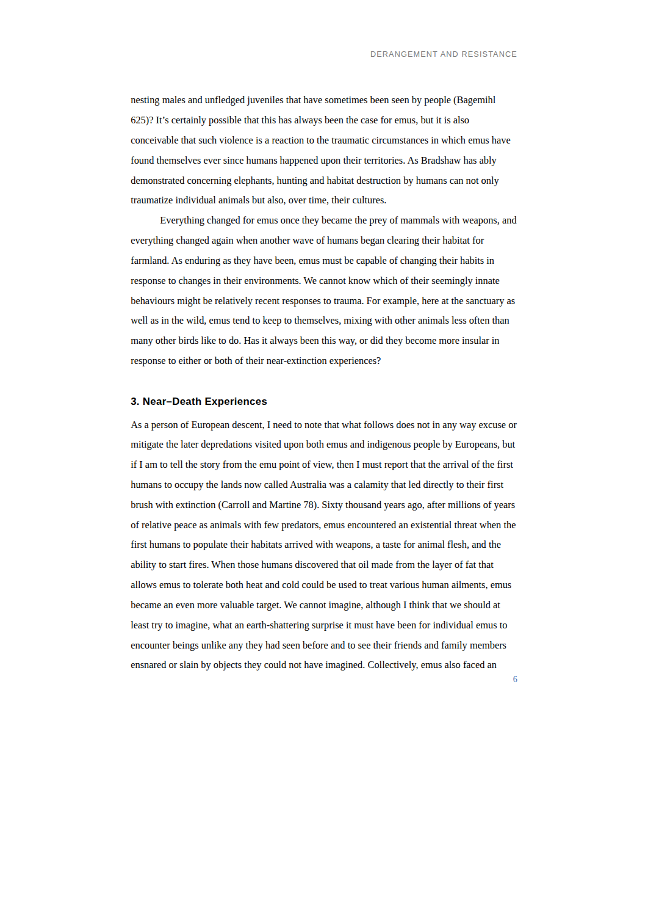DERANGEMENT AND RESISTANCE
nesting males and unfledged juveniles that have sometimes been seen by people (Bagemihl 625)? It’s certainly possible that this has always been the case for emus, but it is also conceivable that such violence is a reaction to the traumatic circumstances in which emus have found themselves ever since humans happened upon their territories. As Bradshaw has ably demonstrated concerning elephants, hunting and habitat destruction by humans can not only traumatize individual animals but also, over time, their cultures.
Everything changed for emus once they became the prey of mammals with weapons, and everything changed again when another wave of humans began clearing their habitat for farmland. As enduring as they have been, emus must be capable of changing their habits in response to changes in their environments. We cannot know which of their seemingly innate behaviours might be relatively recent responses to trauma. For example, here at the sanctuary as well as in the wild, emus tend to keep to themselves, mixing with other animals less often than many other birds like to do. Has it always been this way, or did they become more insular in response to either or both of their near-extinction experiences?
3. Near–Death Experiences
As a person of European descent, I need to note that what follows does not in any way excuse or mitigate the later depredations visited upon both emus and indigenous people by Europeans, but if I am to tell the story from the emu point of view, then I must report that the arrival of the first humans to occupy the lands now called Australia was a calamity that led directly to their first brush with extinction (Carroll and Martine 78). Sixty thousand years ago, after millions of years of relative peace as animals with few predators, emus encountered an existential threat when the first humans to populate their habitats arrived with weapons, a taste for animal flesh, and the ability to start fires. When those humans discovered that oil made from the layer of fat that allows emus to tolerate both heat and cold could be used to treat various human ailments, emus became an even more valuable target. We cannot imagine, although I think that we should at least try to imagine, what an earth-shattering surprise it must have been for individual emus to encounter beings unlike any they had seen before and to see their friends and family members ensnared or slain by objects they could not have imagined. Collectively, emus also faced an
6